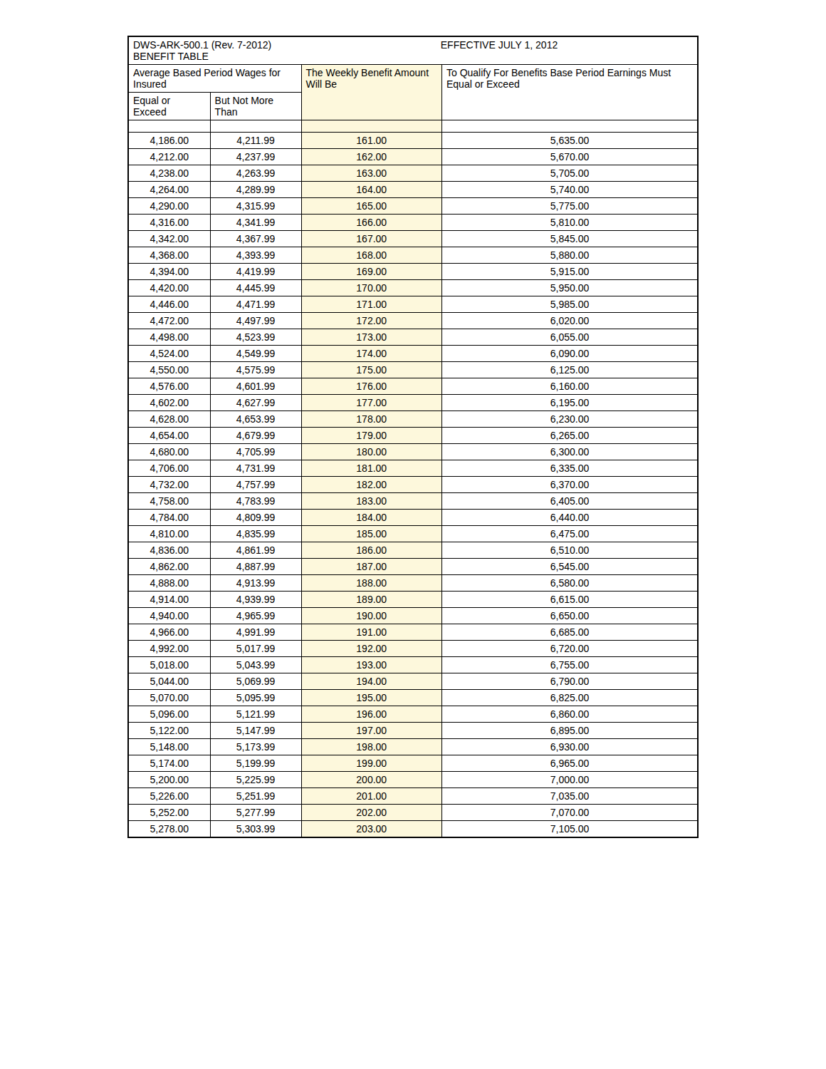| DWS-ARK-500.1 (Rev. 7-2012) BENEFIT TABLE | EFFECTIVE JULY 1, 2012 |
| Average Based Period Wages for Insured | The Weekly Benefit Amount Will Be | To Qualify For Benefits Base Period Earnings Must Equal or Exceed |
| Equal or Exceed | But Not More Than |
| 4,186.00 | 4,211.99 | 161.00 | 5,635.00 |
| 4,212.00 | 4,237.99 | 162.00 | 5,670.00 |
| 4,238.00 | 4,263.99 | 163.00 | 5,705.00 |
| 4,264.00 | 4,289.99 | 164.00 | 5,740.00 |
| 4,290.00 | 4,315.99 | 165.00 | 5,775.00 |
| 4,316.00 | 4,341.99 | 166.00 | 5,810.00 |
| 4,342.00 | 4,367.99 | 167.00 | 5,845.00 |
| 4,368.00 | 4,393.99 | 168.00 | 5,880.00 |
| 4,394.00 | 4,419.99 | 169.00 | 5,915.00 |
| 4,420.00 | 4,445.99 | 170.00 | 5,950.00 |
| 4,446.00 | 4,471.99 | 171.00 | 5,985.00 |
| 4,472.00 | 4,497.99 | 172.00 | 6,020.00 |
| 4,498.00 | 4,523.99 | 173.00 | 6,055.00 |
| 4,524.00 | 4,549.99 | 174.00 | 6,090.00 |
| 4,550.00 | 4,575.99 | 175.00 | 6,125.00 |
| 4,576.00 | 4,601.99 | 176.00 | 6,160.00 |
| 4,602.00 | 4,627.99 | 177.00 | 6,195.00 |
| 4,628.00 | 4,653.99 | 178.00 | 6,230.00 |
| 4,654.00 | 4,679.99 | 179.00 | 6,265.00 |
| 4,680.00 | 4,705.99 | 180.00 | 6,300.00 |
| 4,706.00 | 4,731.99 | 181.00 | 6,335.00 |
| 4,732.00 | 4,757.99 | 182.00 | 6,370.00 |
| 4,758.00 | 4,783.99 | 183.00 | 6,405.00 |
| 4,784.00 | 4,809.99 | 184.00 | 6,440.00 |
| 4,810.00 | 4,835.99 | 185.00 | 6,475.00 |
| 4,836.00 | 4,861.99 | 186.00 | 6,510.00 |
| 4,862.00 | 4,887.99 | 187.00 | 6,545.00 |
| 4,888.00 | 4,913.99 | 188.00 | 6,580.00 |
| 4,914.00 | 4,939.99 | 189.00 | 6,615.00 |
| 4,940.00 | 4,965.99 | 190.00 | 6,650.00 |
| 4,966.00 | 4,991.99 | 191.00 | 6,685.00 |
| 4,992.00 | 5,017.99 | 192.00 | 6,720.00 |
| 5,018.00 | 5,043.99 | 193.00 | 6,755.00 |
| 5,044.00 | 5,069.99 | 194.00 | 6,790.00 |
| 5,070.00 | 5,095.99 | 195.00 | 6,825.00 |
| 5,096.00 | 5,121.99 | 196.00 | 6,860.00 |
| 5,122.00 | 5,147.99 | 197.00 | 6,895.00 |
| 5,148.00 | 5,173.99 | 198.00 | 6,930.00 |
| 5,174.00 | 5,199.99 | 199.00 | 6,965.00 |
| 5,200.00 | 5,225.99 | 200.00 | 7,000.00 |
| 5,226.00 | 5,251.99 | 201.00 | 7,035.00 |
| 5,252.00 | 5,277.99 | 202.00 | 7,070.00 |
| 5,278.00 | 5,303.99 | 203.00 | 7,105.00 |